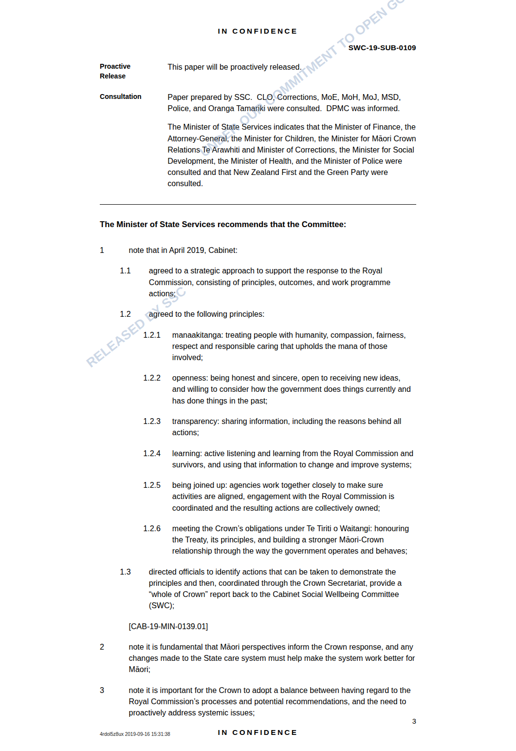IN CONFIDENCE
SWC-19-SUB-0109
UNDER OUR COMMITMENT TO OPEN GOVERNMENT
RELEASED BY SSC
| Proactive Release | This paper will be proactively released. |
| Consultation | Paper prepared by SSC. CLO, Corrections, MoE, MoH, MoJ, MSD, Police, and Oranga Tamariki were consulted. DPMC was informed. The Minister of State Services indicates that the Minister of Finance, the Attorney-General, the Minister for Children, the Minister for Māori Crown Relations Te Arawhiti and Minister of Corrections, the Minister for Social Development, the Minister of Health, and the Minister of Police were consulted and that New Zealand First and the Green Party were consulted. |
The Minister of State Services recommends that the Committee:
1
note that in April 2019, Cabinet:
1.1
agreed to a strategic approach to support the response to the Royal Commission, consisting of principles, outcomes, and work programme actions;
1.2
agreed to the following principles:
1.2.1
manaakitanga: treating people with humanity, compassion, fairness, respect and responsible caring that upholds the mana of those involved;
1.2.2
openness: being honest and sincere, open to receiving new ideas, and willing to consider how the government does things currently and has done things in the past;
1.2.3
transparency: sharing information, including the reasons behind all actions;
1.2.4
learning: active listening and learning from the Royal Commission and survivors, and using that information to change and improve systems;
1.2.5
being joined up: agencies work together closely to make sure activities are aligned, engagement with the Royal Commission is coordinated and the resulting actions are collectively owned;
1.2.6
meeting the Crown’s obligations under Te Tiriti o Waitangi: honouring the Treaty, its principles, and building a stronger Māori-Crown relationship through the way the government operates and behaves;
1.3
directed officials to identify actions that can be taken to demonstrate the principles and then, coordinated through the Crown Secretariat, provide a “whole of Crown” report back to the Cabinet Social Wellbeing Committee (SWC);
[CAB-19-MIN-0139.01]
2
note it is fundamental that Māori perspectives inform the Crown response, and any changes made to the State care system must help make the system work better for Māori;
3
note it is important for the Crown to adopt a balance between having regard to the Royal Commission’s processes and potential recommendations, and the need to proactively address systemic issues;
3
4rdol5z8ux 2019-09-16 15:31:38
IN CONFIDENCE
4rdol5z8ux 2019-09-16 15:31:38